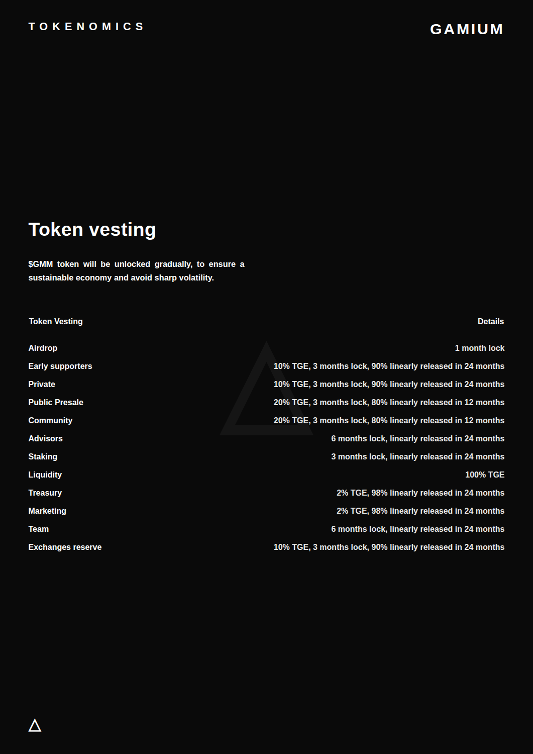Tokenomics
Gamium
△
Token vesting
$GMM token will be unlocked gradually, to ensure a sustainable economy and avoid sharp volatility.
| Token Vesting | Details |
| --- | --- |
| Airdrop | 1 month lock |
| Early supporters | 10% TGE, 3 months lock, 90% linearly released in 24 months |
| Private | 10% TGE, 3 months lock, 90% linearly released in 24 months |
| Public Presale | 20% TGE, 3 months lock, 80% linearly released in 12 months |
| Community | 20% TGE, 3 months lock, 80% linearly released in 12 months |
| Advisors | 6 months lock, linearly released in 24 months |
| Staking | 3 months lock, linearly released in 24 months |
| Liquidity | 100% TGE |
| Treasury | 2% TGE, 98% linearly released in 24 months |
| Marketing | 2% TGE, 98% linearly released in 24 months |
| Team | 6 months lock, linearly released in 24 months |
| Exchanges reserve | 10% TGE, 3 months lock, 90% linearly released in 24 months |
△